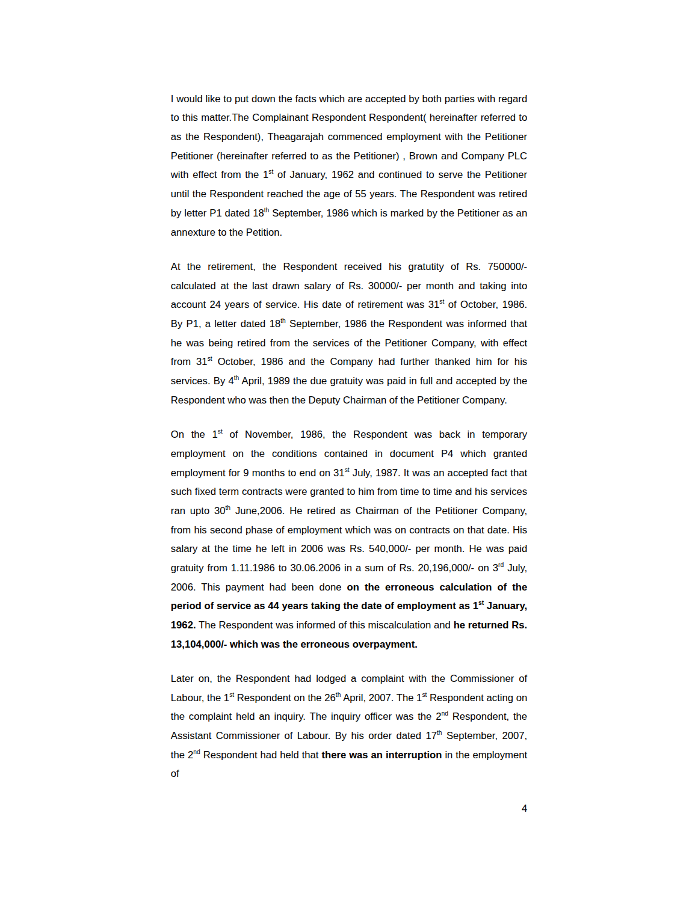I would like to put down the facts which are accepted by both parties with regard to this matter.The Complainant Respondent Respondent( hereinafter referred to as the Respondent), Theagarajah commenced employment with the Petitioner Petitioner (hereinafter referred to as the Petitioner) , Brown and Company PLC with effect from the 1st of January, 1962 and continued to serve the Petitioner until the Respondent reached the age of 55 years. The Respondent was retired by letter P1 dated 18th September, 1986 which is marked by the Petitioner as an annexture to the Petition.
At the retirement, the Respondent received his gratutity of Rs. 750000/- calculated at the last drawn salary of Rs. 30000/- per month and taking into account 24 years of service. His date of retirement was 31st of October, 1986. By P1, a letter dated 18th September, 1986 the Respondent was informed that he was being retired from the services of the Petitioner Company, with effect from 31st October, 1986 and the Company had further thanked him for his services. By 4th April, 1989 the due gratuity was paid in full and accepted by the Respondent who was then the Deputy Chairman of the Petitioner Company.
On the 1st of November, 1986, the Respondent was back in temporary employment on the conditions contained in document P4 which granted employment for 9 months to end on 31st July, 1987. It was an accepted fact that such fixed term contracts were granted to him from time to time and his services ran upto 30th June,2006. He retired as Chairman of the Petitioner Company, from his second phase of employment which was on contracts on that date. His salary at the time he left in 2006 was Rs. 540,000/- per month. He was paid gratuity from 1.11.1986 to 30.06.2006 in a sum of Rs. 20,196,000/- on 3rd July, 2006. This payment had been done on the erroneous calculation of the period of service as 44 years taking the date of employment as 1st January, 1962. The Respondent was informed of this miscalculation and he returned Rs. 13,104,000/- which was the erroneous overpayment.
Later on, the Respondent had lodged a complaint with the Commissioner of Labour, the 1st Respondent on the 26th April, 2007. The 1st Respondent acting on the complaint held an inquiry. The inquiry officer was the 2nd Respondent, the Assistant Commissioner of Labour. By his order dated 17th September, 2007, the 2nd Respondent had held that there was an interruption in the employment of
4